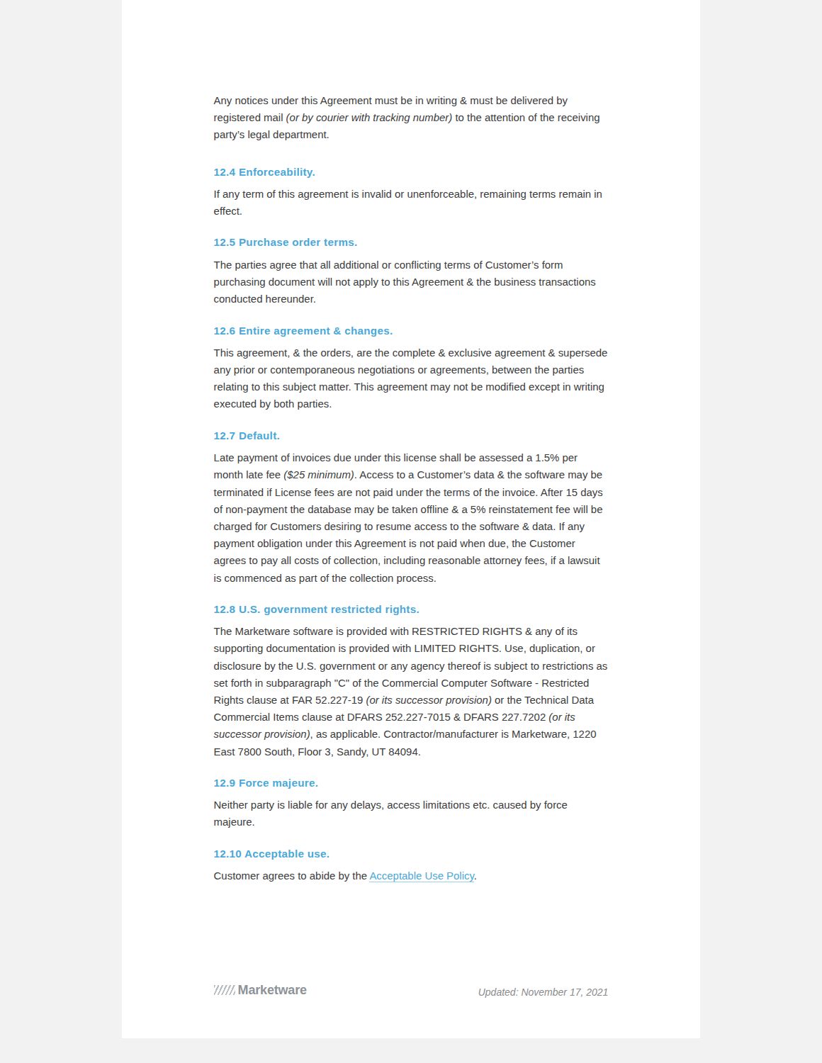Any notices under this Agreement must be in writing & must be delivered by registered mail (or by courier with tracking number) to the attention of the receiving party’s legal department.
12.4 Enforceability.
If any term of this agreement is invalid or unenforceable, remaining terms remain in effect.
12.5 Purchase order terms.
The parties agree that all additional or conflicting terms of Customer’s form purchasing document will not apply to this Agreement & the business transactions conducted hereunder.
12.6 Entire agreement & changes.
This agreement, & the orders, are the complete & exclusive agreement & supersede any prior or contemporaneous negotiations or agreements, between the parties relating to this subject matter. This agreement may not be modified except in writing executed by both parties.
12.7 Default.
Late payment of invoices due under this license shall be assessed a 1.5% per month late fee ($25 minimum). Access to a Customer’s data & the software may be terminated if License fees are not paid under the terms of the invoice. After 15 days of non-payment the database may be taken offline & a 5% reinstatement fee will be charged for Customers desiring to resume access to the software & data. If any payment obligation under this Agreement is not paid when due, the Customer agrees to pay all costs of collection, including reasonable attorney fees, if a lawsuit is commenced as part of the collection process.
12.8 U.S. government restricted rights.
The Marketware software is provided with RESTRICTED RIGHTS & any of its supporting documentation is provided with LIMITED RIGHTS. Use, duplication, or disclosure by the U.S. government or any agency thereof is subject to restrictions as set forth in subparagraph "C" of the Commercial Computer Software - Restricted Rights clause at FAR 52.227-19 (or its successor provision) or the Technical Data Commercial Items clause at DFARS 252.227-7015 & DFARS 227.7202 (or its successor provision), as applicable. Contractor/manufacturer is Marketware, 1220 East 7800 South, Floor 3, Sandy, UT 84094.
12.9 Force majeure.
Neither party is liable for any delays, access limitations etc. caused by force majeure.
12.10 Acceptable use.
Customer agrees to abide by the Acceptable Use Policy.
Marketware
Updated: November 17, 2021